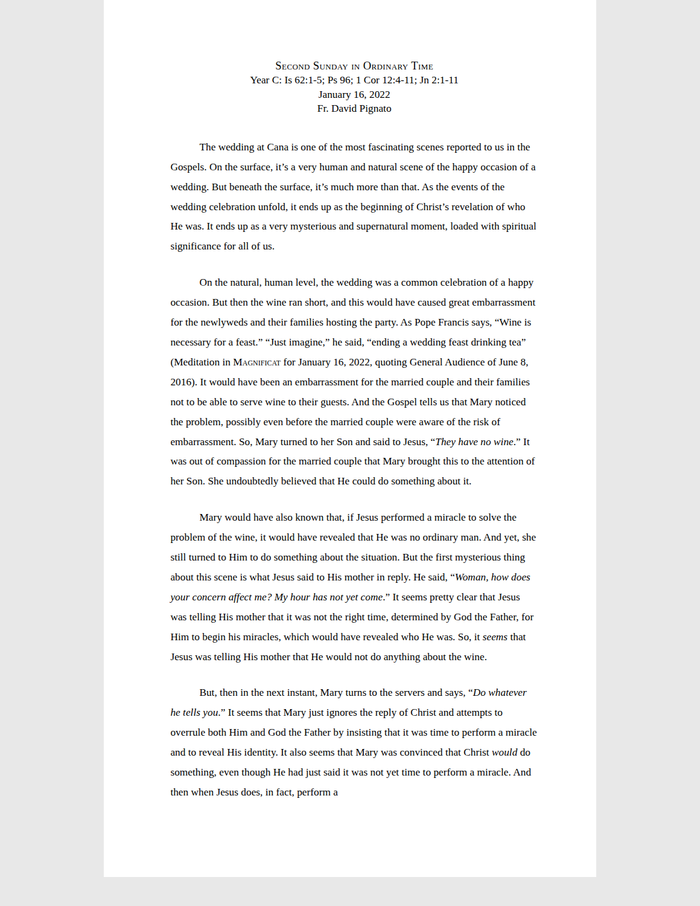Second Sunday in Ordinary Time
Year C: Is 62:1-5; Ps 96; 1 Cor 12:4-11; Jn 2:1-11
January 16, 2022
Fr. David Pignato
The wedding at Cana is one of the most fascinating scenes reported to us in the Gospels. On the surface, it’s a very human and natural scene of the happy occasion of a wedding. But beneath the surface, it’s much more than that. As the events of the wedding celebration unfold, it ends up as the beginning of Christ’s revelation of who He was. It ends up as a very mysterious and supernatural moment, loaded with spiritual significance for all of us.
On the natural, human level, the wedding was a common celebration of a happy occasion. But then the wine ran short, and this would have caused great embarrassment for the newlyweds and their families hosting the party. As Pope Francis says, “Wine is necessary for a feast.” “Just imagine,” he said, “ending a wedding feast drinking tea” (Meditation in Magnificat for January 16, 2022, quoting General Audience of June 8, 2016). It would have been an embarrassment for the married couple and their families not to be able to serve wine to their guests. And the Gospel tells us that Mary noticed the problem, possibly even before the married couple were aware of the risk of embarrassment. So, Mary turned to her Son and said to Jesus, “They have no wine.” It was out of compassion for the married couple that Mary brought this to the attention of her Son. She undoubtedly believed that He could do something about it.
Mary would have also known that, if Jesus performed a miracle to solve the problem of the wine, it would have revealed that He was no ordinary man. And yet, she still turned to Him to do something about the situation. But the first mysterious thing about this scene is what Jesus said to His mother in reply. He said, “Woman, how does your concern affect me? My hour has not yet come.” It seems pretty clear that Jesus was telling His mother that it was not the right time, determined by God the Father, for Him to begin his miracles, which would have revealed who He was. So, it seems that Jesus was telling His mother that He would not do anything about the wine.
But, then in the next instant, Mary turns to the servers and says, “Do whatever he tells you.” It seems that Mary just ignores the reply of Christ and attempts to overrule both Him and God the Father by insisting that it was time to perform a miracle and to reveal His identity. It also seems that Mary was convinced that Christ would do something, even though He had just said it was not yet time to perform a miracle. And then when Jesus does, in fact, perform a